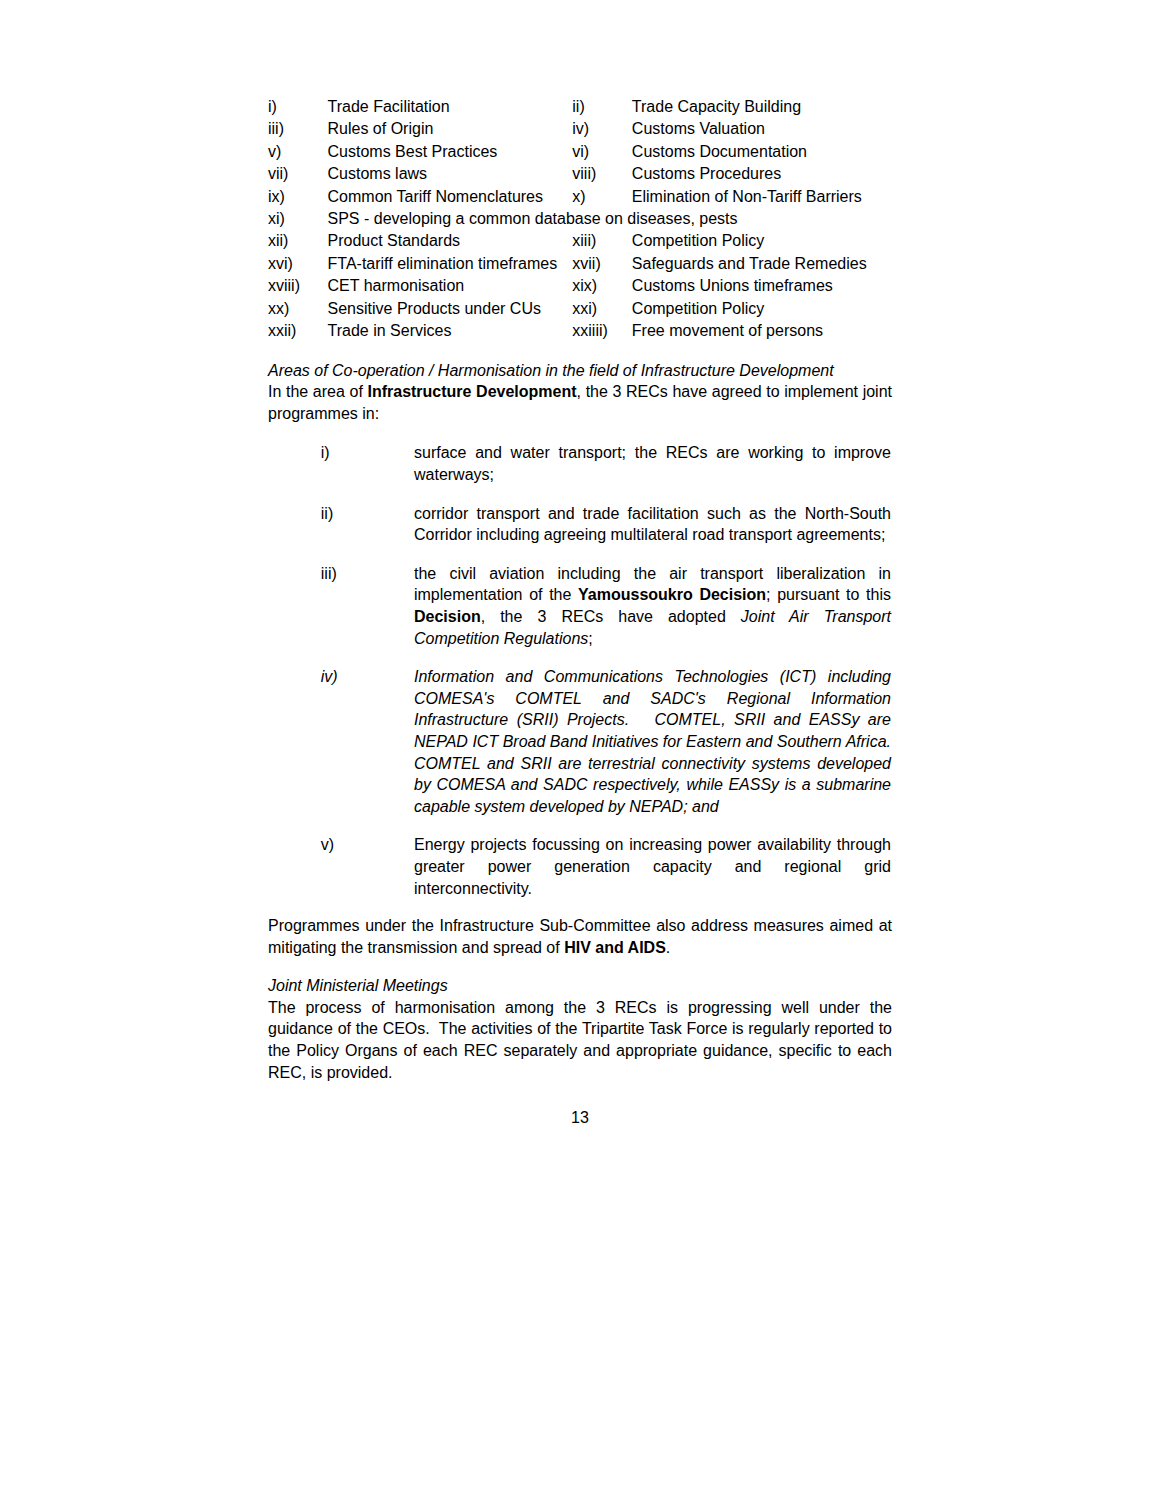| i) | Trade Facilitation | ii) | Trade Capacity Building |
| iii) | Rules of Origin | iv) | Customs Valuation |
| v) | Customs Best Practices | vi) | Customs Documentation |
| vii) | Customs laws | viii) | Customs Procedures |
| ix) | Common Tariff Nomenclatures | x) | Elimination of Non-Tariff Barriers |
| xi) | SPS - developing a common database on diseases, pests |
| xii) | Product Standards | xiii) | Competition Policy |
| xvi) | FTA-tariff elimination timeframes | xvii) | Safeguards and Trade Remedies |
| xviii) | CET harmonisation | xix) | Customs Unions timeframes |
| xx) | Sensitive Products under CUs | xxi) | Competition Policy |
| xxii) | Trade in Services | xxiiii) | Free movement of persons |
Areas of Co-operation / Harmonisation in the field of Infrastructure Development
In the area of Infrastructure Development, the 3 RECs have agreed to implement joint programmes in:
| i) | surface and water transport; the RECs are working to improve waterways; |
| ii) | corridor transport and trade facilitation such as the North-South Corridor including agreeing multilateral road transport agreements; |
| iii) | the civil aviation including the air transport liberalization in implementation of the Yamoussoukro Decision ; pursuant to this Decision , the 3 RECs have adopted Joint Air Transport Competition Regulations ; |
| iv) | Information and Communications Technologies (ICT) including COMESA's COMTEL and SADC's Regional Information Infrastructure (SRII) Projects. COMTEL, SRII and EASSy are NEPAD ICT Broad Band Initiatives for Eastern and Southern Africa. COMTEL and SRII are terrestrial connectivity systems developed by COMESA and SADC respectively, while EASSy is a submarine capable system developed by NEPAD; and |
| v) | Energy projects focussing on increasing power availability through greater power generation capacity and regional grid interconnectivity. |
Programmes under the Infrastructure Sub-Committee also address measures aimed at mitigating the transmission and spread of HIV and AIDS.
Joint Ministerial Meetings
The process of harmonisation among the 3 RECs is progressing well under the guidance of the CEOs. The activities of the Tripartite Task Force is regularly reported to the Policy Organs of each REC separately and appropriate guidance, specific to each REC, is provided.
13